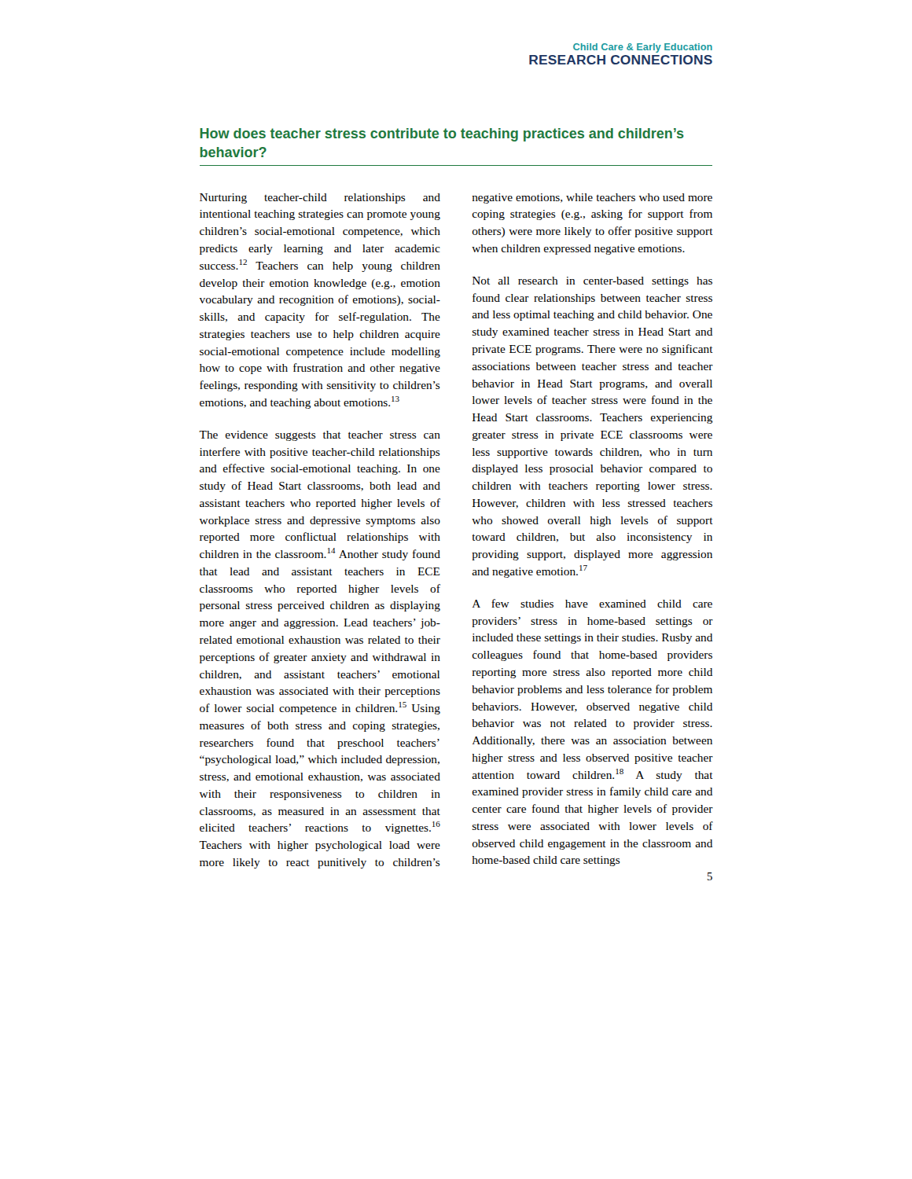Child Care & Early Education
RESEARCH CONNECTIONS
How does teacher stress contribute to teaching practices and children’s behavior?
Nurturing teacher-child relationships and intentional teaching strategies can promote young children’s social-emotional competence, which predicts early learning and later academic success.12 Teachers can help young children develop their emotion knowledge (e.g., emotion vocabulary and recognition of emotions), social-skills, and capacity for self-regulation. The strategies teachers use to help children acquire social-emotional competence include modelling how to cope with frustration and other negative feelings, responding with sensitivity to children’s emotions, and teaching about emotions.13
The evidence suggests that teacher stress can interfere with positive teacher-child relationships and effective social-emotional teaching. In one study of Head Start classrooms, both lead and assistant teachers who reported higher levels of workplace stress and depressive symptoms also reported more conflictual relationships with children in the classroom.14 Another study found that lead and assistant teachers in ECE classrooms who reported higher levels of personal stress perceived children as displaying more anger and aggression. Lead teachers’ job-related emotional exhaustion was related to their perceptions of greater anxiety and withdrawal in children, and assistant teachers’ emotional exhaustion was associated with their perceptions of lower social competence in children.15 Using measures of both stress and coping strategies, researchers found that preschool teachers’ “psychological load,” which included depression, stress, and emotional exhaustion, was associated with their responsiveness to children in classrooms, as measured in an assessment that elicited teachers’ reactions to vignettes.16 Teachers with higher psychological load were more likely to react punitively to children’s negative emotions, while teachers who used more coping strategies (e.g., asking for support from others) were more likely to offer positive support when children expressed negative emotions.
Not all research in center-based settings has found clear relationships between teacher stress and less optimal teaching and child behavior. One study examined teacher stress in Head Start and private ECE programs. There were no significant associations between teacher stress and teacher behavior in Head Start programs, and overall lower levels of teacher stress were found in the Head Start classrooms. Teachers experiencing greater stress in private ECE classrooms were less supportive towards children, who in turn displayed less prosocial behavior compared to children with teachers reporting lower stress. However, children with less stressed teachers who showed overall high levels of support toward children, but also inconsistency in providing support, displayed more aggression and negative emotion.17
A few studies have examined child care providers’ stress in home-based settings or included these settings in their studies. Rusby and colleagues found that home-based providers reporting more stress also reported more child behavior problems and less tolerance for problem behaviors. However, observed negative child behavior was not related to provider stress. Additionally, there was an association between higher stress and less observed positive teacher attention toward children.18 A study that examined provider stress in family child care and center care found that higher levels of provider stress were associated with lower levels of observed child engagement in the classroom and home-based child care settings
5